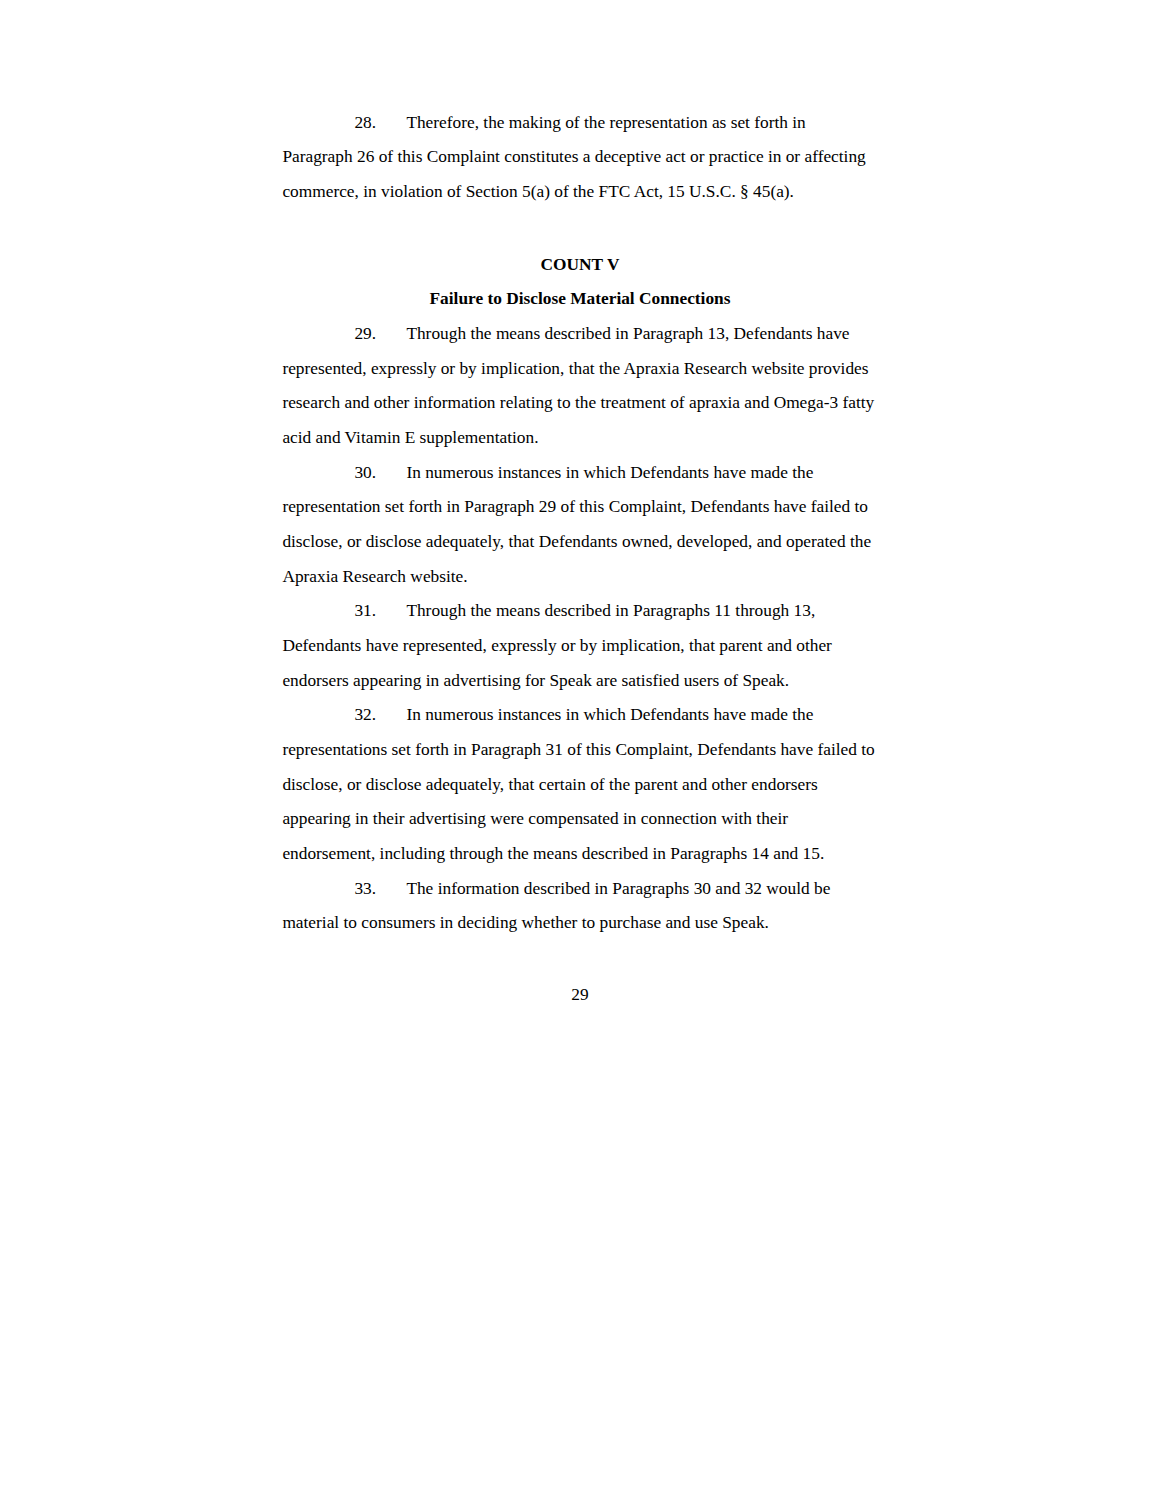28. Therefore, the making of the representation as set forth in Paragraph 26 of this Complaint constitutes a deceptive act or practice in or affecting commerce, in violation of Section 5(a) of the FTC Act, 15 U.S.C. § 45(a).
COUNT V
Failure to Disclose Material Connections
29. Through the means described in Paragraph 13, Defendants have represented, expressly or by implication, that the Apraxia Research website provides research and other information relating to the treatment of apraxia and Omega-3 fatty acid and Vitamin E supplementation.
30. In numerous instances in which Defendants have made the representation set forth in Paragraph 29 of this Complaint, Defendants have failed to disclose, or disclose adequately, that Defendants owned, developed, and operated the Apraxia Research website.
31. Through the means described in Paragraphs 11 through 13, Defendants have represented, expressly or by implication, that parent and other endorsers appearing in advertising for Speak are satisfied users of Speak.
32. In numerous instances in which Defendants have made the representations set forth in Paragraph 31 of this Complaint, Defendants have failed to disclose, or disclose adequately, that certain of the parent and other endorsers appearing in their advertising were compensated in connection with their endorsement, including through the means described in Paragraphs 14 and 15.
33. The information described in Paragraphs 30 and 32 would be material to consumers in deciding whether to purchase and use Speak.
29